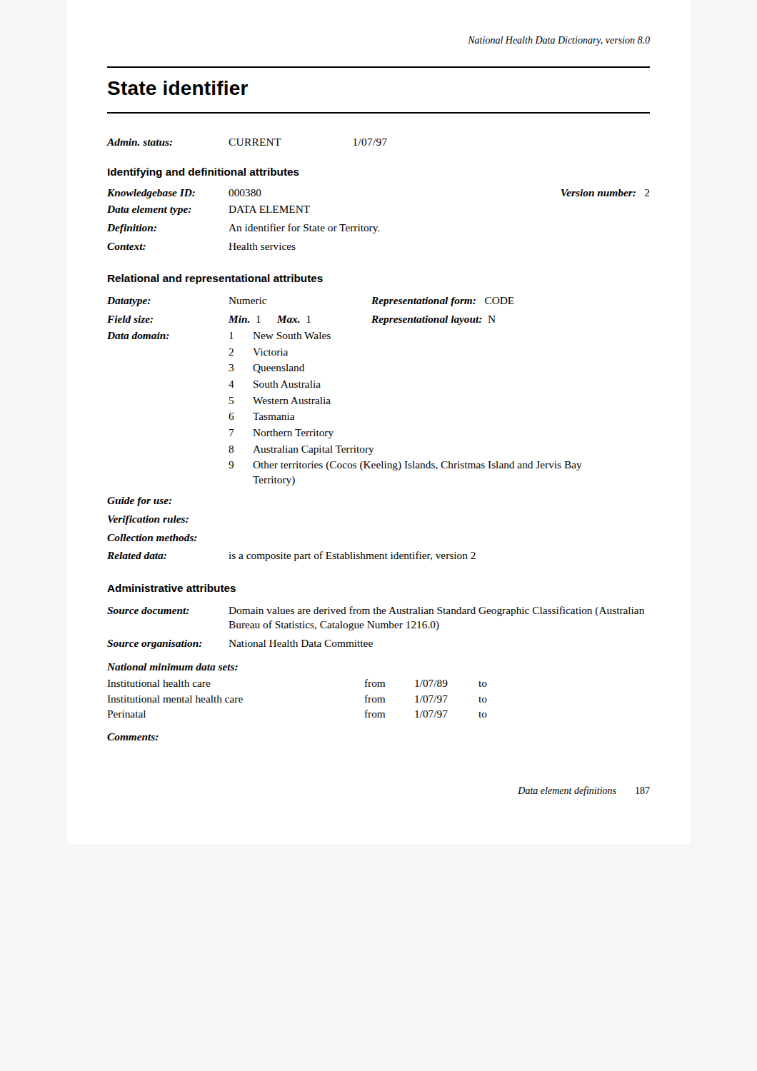National Health Data Dictionary, version 8.0
State identifier
Admin. status:
CURRENT 1/07/97
Identifying and definitional attributes
Knowledgebase ID:
000380
Version number: 2
| Data element type: | DATA ELEMENT |
| Definition: | An identifier for State or Territory. |
| Context: | Health services |
Relational and representational attributes
Datatype:
Numeric
Representational form: CODE
Field size:
Min. 1 Max. 1
Representational layout: N
Data domain:
1
New South Wales
2
Victoria
3
Queensland
4
South Australia
5
Western Australia
6
Tasmania
7
Northern Territory
8
Australian Capital Territory
9
Other territories (Cocos (Keeling) Islands, Christmas Island and Jervis Bay Territory)
| Guide for use: | |
| Verification rules: | |
| Collection methods: | |
| Related data: | is a composite part of Establishment identifier, version 2 |
Administrative attributes
| Source document: | Domain values are derived from the Australian Standard Geographic Classification (Australian Bureau of Statistics, Catalogue Number 1216.0) |
| Source organisation: | National Health Data Committee |
National minimum data sets:
Institutional health care
from
1/07/89
to
Institutional mental health care
from
1/07/97
to
Perinatal
from
1/07/97
to
| Comments: | |
Data element definitions 187